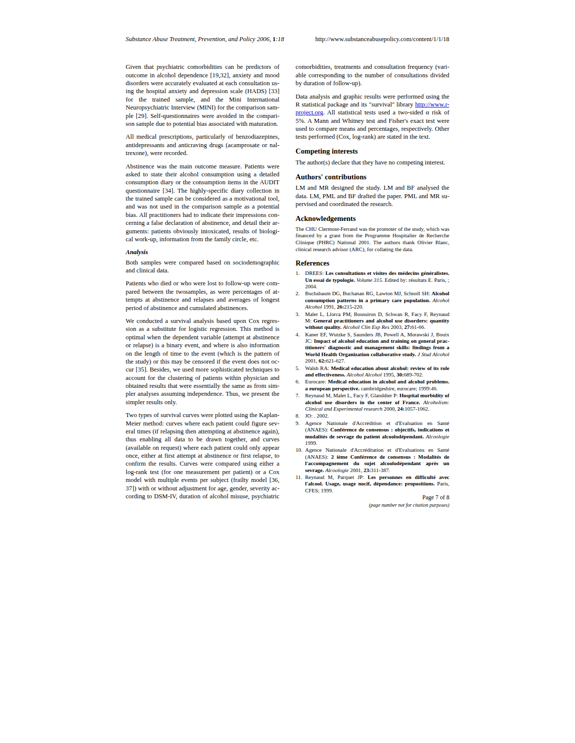Substance Abuse Treatment, Prevention, and Policy 2006, 1:18
http://www.substanceabusepolicy.com/content/1/1/18
Given that psychiatric comorbidities can be predictors of outcome in alcohol dependence [19,32], anxiety and mood disorders were accurately evaluated at each consultation using the hospital anxiety and depression scale (HADS) [33] for the trained sample, and the Mini International Neuropsychiatric Interview (MINI) for the comparison sample [29]. Self-questionnaires were avoided in the comparison sample due to potential bias associated with maturation.
All medical prescriptions, particularly of benzodiazepines, antidepressants and anticraving drugs (acamprosate or naltrexone), were recorded.
Abstinence was the main outcome measure. Patients were asked to state their alcohol consumption using a detailed consumption diary or the consumption items in the AUDIT questionnaire [34]. The highly-specific diary collection in the trained sample can be considered as a motivational tool, and was not used in the comparison sample as a potential bias. All practitioners had to indicate their impressions concerning a false declaration of abstinence, and detail their arguments: patients obviously intoxicated, results of biological work-up, information from the family circle, etc.
Analysis
Both samples were compared based on sociodemographic and clinical data.
Patients who died or who were lost to follow-up were compared between the twosamples, as were percentages of attempts at abstinence and relapses and averages of longest period of abstinence and cumulated abstinences.
We conducted a survival analysis based upon Cox regression as a substitute for logistic regression. This method is optimal when the dependent variable (attempt at abstinence or relapse) is a binary event, and where is also information on the length of time to the event (which is the pattern of the study) or this may be censored if the event does not occur [35]. Besides, we used more sophisticated techniques to account for the clustering of patients within physician and obtained results that were essentially the same as from simpler analyses assuming independence. Thus, we present the simpler results only.
Two types of survival curves were plotted using the Kaplan-Meier method: curves where each patient could figure several times (if relapsing then attempting at abstinence again), thus enabling all data to be drawn together, and curves (available on request) where each patient could only appear once, either at first attempt at abstinence or first relapse, to confirm the results. Curves were compared using either a log-rank test (for one measurement per patient) or a Cox model with multiple events per subject (frailty model [36, 37]) with or without adjustment for age, gender, severity according to DSM-IV, duration of alcohol misuse, psychiatric comorbidities, treatments and consultation frequency (variable corresponding to the number of consultations divided by duration of follow-up).
Data analysis and graphic results were performed using the R statistical package and its "survival" library http://www.r-project.org. All statistical tests used a two-sided α risk of 5%. A Mann and Whitney test and Fisher's exact test were used to compare means and percentages, respectively. Other tests performed (Cox, log-rank) are stated in the text.
Competing interests
The author(s) declare that they have no competing interest.
Authors' contributions
LM and MR designed the study. LM and BF analysed the data. LM, PML and BF drafted the paper. PML and MR supervised and coordinated the research.
Acknowledgements
The CHU Clermont-Ferrand was the promoter of the study, which was financed by a grant from the Programme Hospitalier de Recherche Clinique (PHRC) National 2001. The authors thank Olivier Blanc, clinical research advisor (ARC), for collating the data.
References
DREES: Les consultations et visites des médecins généralistes. Un essai de typologie. Volume 315. Edited by: résultats E. Paris, ; 2004.
Buchsbaum DG, Buchanan RG, Lawton MJ, Schnoll SH: Alcohol consumption patterns in a primary care population. Alcohol Alcohol 1991, 26: 215-220.
Malet L, Llorca PM, Boussiron D, Schwan R, Facy F, Reynaud M: General practitioners and alcohol use disorders: quantity without quality. Alcohol Clin Exp Res 2003, 27: 61-66.
Kaner EF, Wutzke S, Saunders JB, Powell A, Morawski J, Bouix JC: Impact of alcohol education and training on general practitioners' diagnostic and management skills: findings from a World Health Organization collaborative study. J Stud Alcohol 2001, 62: 621-627.
Walsh RA: Medical education about alcohol: review of its role and effectiveness. Alcohol Alcohol 1995, 30: 689-702.
Eurocare: Medical education in alcohol and alcohol problems. a european perspective. cambridgeshire, eurocare; 1999:46.
Reynaud M, Malet L, Facy F, Glanddier P: Hospital morbidity of alcohol use disorders in the center of France. Alcoholism: Clinical and Experimental research 2000, 24: 1057-1062.
JO: . 2002.
Agence Nationale d'Accrédition et d'Evaluation en Santé (ANAES): Conférence de consensus : objectifs, indications et modalités de sevrage du patient alcoolodépendant. Alcoologie 1999.
Agence Nationale d'Accréditation et d'Evaluations en Santé (ANAES): 2 ième Conférence de consensus : Modalités de l'accompagnement du sujet alcoolodépendant après un sevrage. Alcoologie 2001, 23: 311-387.
Reynaud M, Parquet JP: Les personnes en difficulté avec l'alcool. Usage, usage nocif, dépendance: propositions. Paris, CFES; 1999.
Page 7 of 8
(page number not for citation purposes)